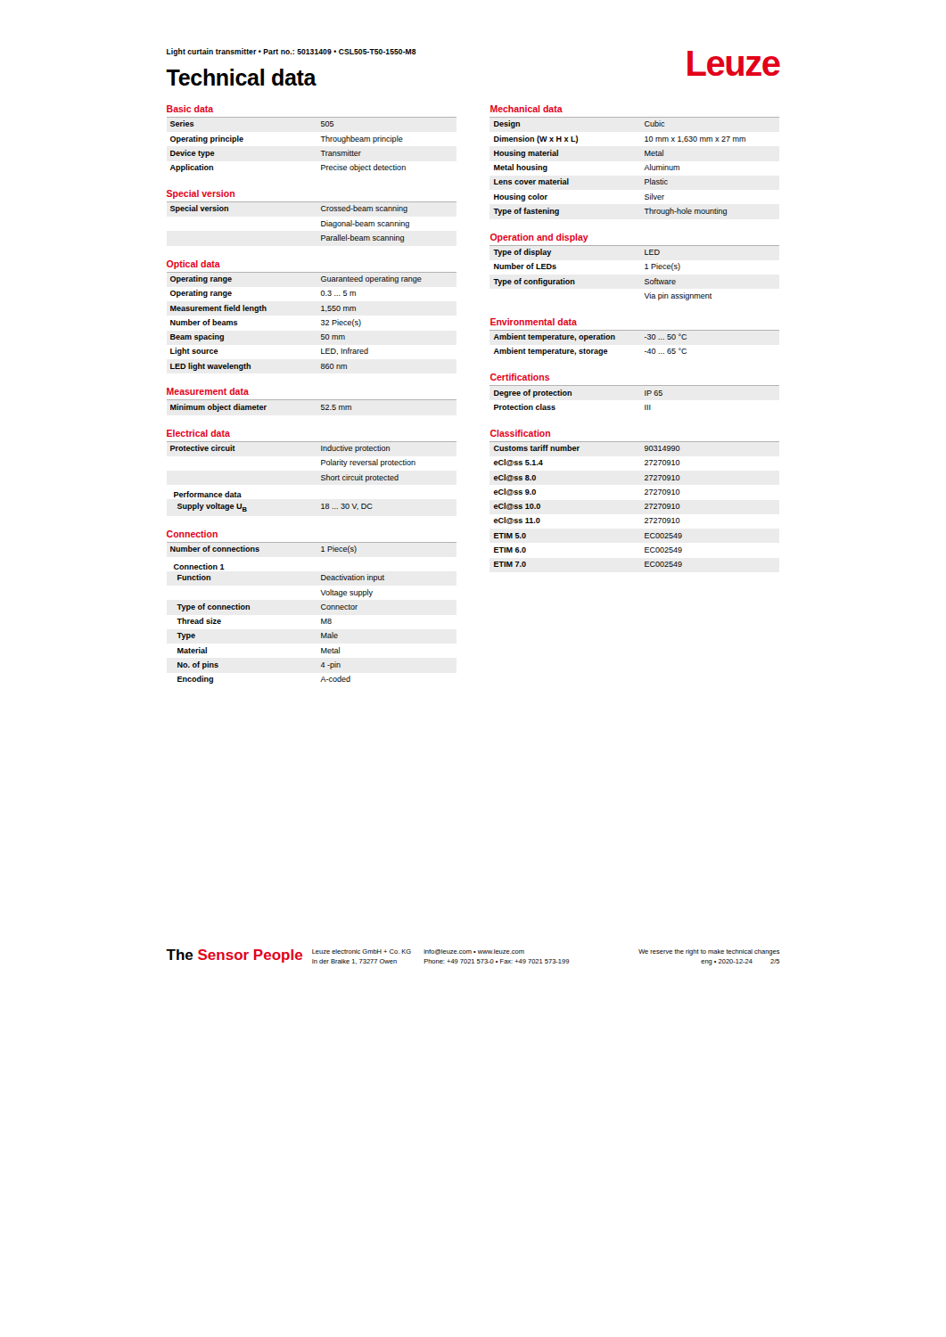Light curtain transmitter • Part no.: 50131409 • CSL505-T50-1550-M8
Technical data
Leuze
Basic data
| Series | 505 |
| Operating principle | Throughbeam principle |
| Device type | Transmitter |
| Application | Precise object detection |
Special version
| Special version | Crossed-beam scanning |
| | Diagonal-beam scanning |
| | Parallel-beam scanning |
Optical data
| Operating range | Guaranteed operating range |
| Operating range | 0.3 ... 5 m |
| Measurement field length | 1,550 mm |
| Number of beams | 32 Piece(s) |
| Beam spacing | 50 mm |
| Light source | LED, Infrared |
| LED light wavelength | 860 nm |
Measurement data
| Minimum object diameter | 52.5 mm |
Electrical data
| Protective circuit | Inductive protection |
| | Polarity reversal protection |
| | Short circuit protected |
Performance data
| Supply voltage U B | 18 ... 30 V, DC |
Connection
| Number of connections | 1 Piece(s) |
Connection 1
| Function | Deactivation input |
| | Voltage supply |
| Type of connection | Connector |
| Thread size | M8 |
| Type | Male |
| Material | Metal |
| No. of pins | 4 -pin |
| Encoding | A-coded |
Mechanical data
| Design | Cubic |
| Dimension (W x H x L) | 10 mm x 1,630 mm x 27 mm |
| Housing material | Metal |
| Metal housing | Aluminum |
| Lens cover material | Plastic |
| Housing color | Silver |
| Type of fastening | Through-hole mounting |
Operation and display
| Type of display | LED |
| Number of LEDs | 1 Piece(s) |
| Type of configuration | Software |
| | Via pin assignment |
Environmental data
| Ambient temperature, operation | -30 ... 50 °C |
| Ambient temperature, storage | -40 ... 65 °C |
Certifications
| Degree of protection | IP 65 |
| Protection class | III |
Classification
| Customs tariff number | 90314990 |
| eCl@ss 5.1.4 | 27270910 |
| eCl@ss 8.0 | 27270910 |
| eCl@ss 9.0 | 27270910 |
| eCl@ss 10.0 | 27270910 |
| eCl@ss 11.0 | 27270910 |
| ETIM 5.0 | EC002549 |
| ETIM 6.0 | EC002549 |
| ETIM 7.0 | EC002549 |
The Sensor People
Leuze electronic GmbH + Co. KG
In der Braike 1, 73277 Owen
info@leuze.com • www.leuze.com
Phone: +49 7021 573-0 • Fax: +49 7021 573-199
We reserve the right to make technical changes
eng • 2020-12-24 2/5